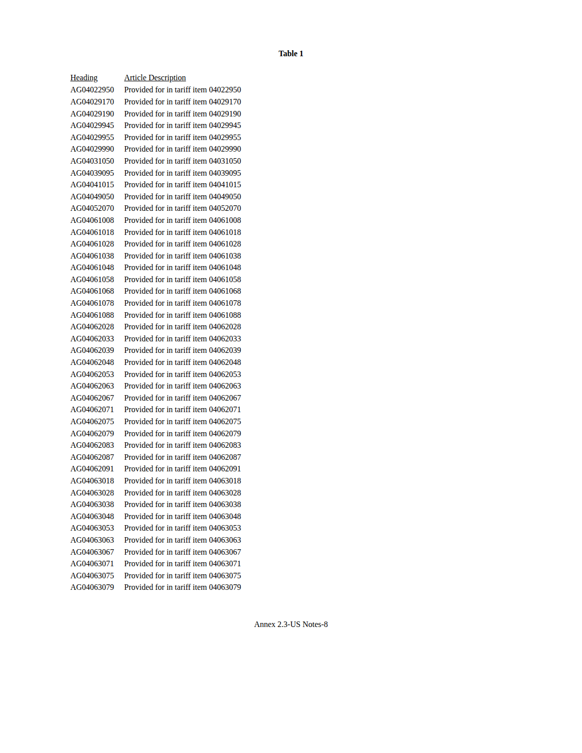Table 1
| Heading | Article Description |
| --- | --- |
| AG04022950 | Provided for in tariff item 04022950 |
| AG04029170 | Provided for in tariff item 04029170 |
| AG04029190 | Provided for in tariff item 04029190 |
| AG04029945 | Provided for in tariff item 04029945 |
| AG04029955 | Provided for in tariff item 04029955 |
| AG04029990 | Provided for in tariff item 04029990 |
| AG04031050 | Provided for in tariff item 04031050 |
| AG04039095 | Provided for in tariff item 04039095 |
| AG04041015 | Provided for in tariff item 04041015 |
| AG04049050 | Provided for in tariff item 04049050 |
| AG04052070 | Provided for in tariff item 04052070 |
| AG04061008 | Provided for in tariff item 04061008 |
| AG04061018 | Provided for in tariff item 04061018 |
| AG04061028 | Provided for in tariff item 04061028 |
| AG04061038 | Provided for in tariff item 04061038 |
| AG04061048 | Provided for in tariff item 04061048 |
| AG04061058 | Provided for in tariff item 04061058 |
| AG04061068 | Provided for in tariff item 04061068 |
| AG04061078 | Provided for in tariff item 04061078 |
| AG04061088 | Provided for in tariff item 04061088 |
| AG04062028 | Provided for in tariff item 04062028 |
| AG04062033 | Provided for in tariff item 04062033 |
| AG04062039 | Provided for in tariff item 04062039 |
| AG04062048 | Provided for in tariff item 04062048 |
| AG04062053 | Provided for in tariff item 04062053 |
| AG04062063 | Provided for in tariff item 04062063 |
| AG04062067 | Provided for in tariff item 04062067 |
| AG04062071 | Provided for in tariff item 04062071 |
| AG04062075 | Provided for in tariff item 04062075 |
| AG04062079 | Provided for in tariff item 04062079 |
| AG04062083 | Provided for in tariff item 04062083 |
| AG04062087 | Provided for in tariff item 04062087 |
| AG04062091 | Provided for in tariff item 04062091 |
| AG04063018 | Provided for in tariff item 04063018 |
| AG04063028 | Provided for in tariff item 04063028 |
| AG04063038 | Provided for in tariff item 04063038 |
| AG04063048 | Provided for in tariff item 04063048 |
| AG04063053 | Provided for in tariff item 04063053 |
| AG04063063 | Provided for in tariff item 04063063 |
| AG04063067 | Provided for in tariff item 04063067 |
| AG04063071 | Provided for in tariff item 04063071 |
| AG04063075 | Provided for in tariff item 04063075 |
| AG04063079 | Provided for in tariff item 04063079 |
Annex 2.3-US Notes-8